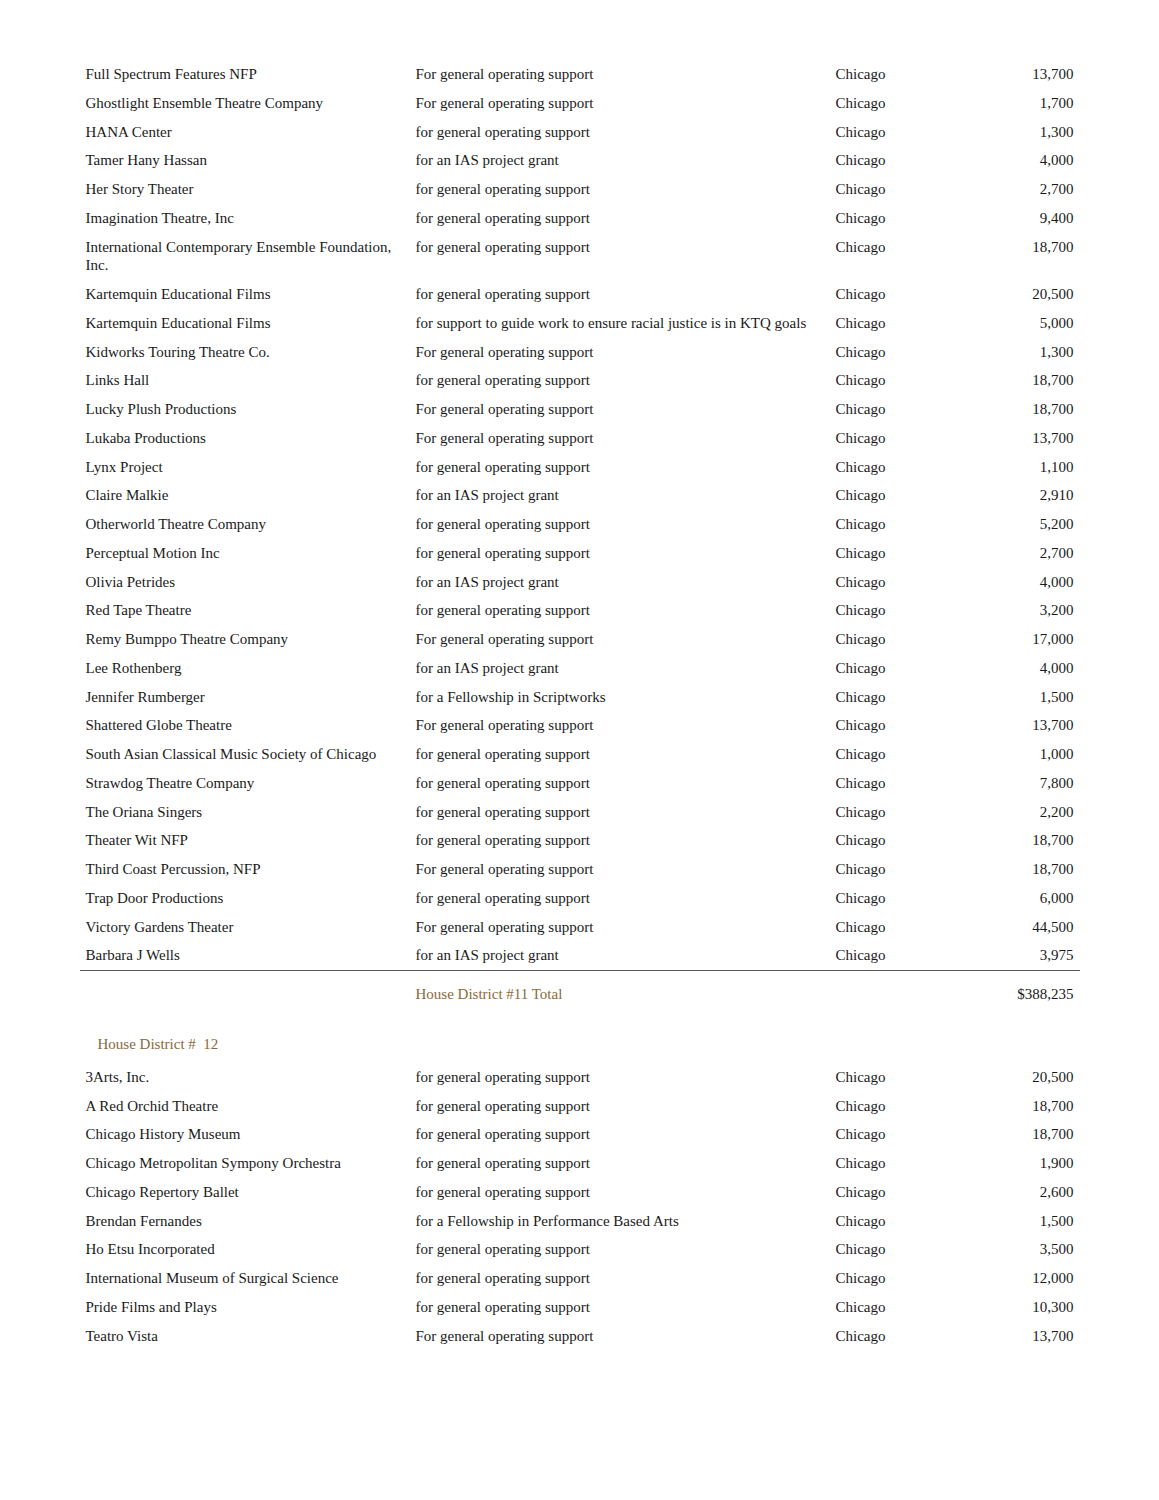| Full Spectrum Features NFP | For general operating support | Chicago | 13,700 |
| Ghostlight Ensemble Theatre Company | For general operating support | Chicago | 1,700 |
| HANA Center | for general operating support | Chicago | 1,300 |
| Tamer Hany Hassan | for an IAS project grant | Chicago | 4,000 |
| Her Story Theater | for general operating support | Chicago | 2,700 |
| Imagination Theatre, Inc | for general operating support | Chicago | 9,400 |
| International Contemporary Ensemble Foundation, Inc. | for general operating support | Chicago | 18,700 |
| Kartemquin Educational Films | for general operating support | Chicago | 20,500 |
| Kartemquin Educational Films | for support to guide work to ensure racial justice is in KTQ goals | Chicago | 5,000 |
| Kidworks Touring Theatre Co. | For general operating support | Chicago | 1,300 |
| Links Hall | for general operating support | Chicago | 18,700 |
| Lucky Plush Productions | For general operating support | Chicago | 18,700 |
| Lukaba Productions | For general operating support | Chicago | 13,700 |
| Lynx Project | for general operating support | Chicago | 1,100 |
| Claire Malkie | for an IAS project grant | Chicago | 2,910 |
| Otherworld Theatre Company | for general operating support | Chicago | 5,200 |
| Perceptual Motion Inc | for general operating support | Chicago | 2,700 |
| Olivia Petrides | for an IAS project grant | Chicago | 4,000 |
| Red Tape Theatre | for general operating support | Chicago | 3,200 |
| Remy Bumppo Theatre Company | For general operating support | Chicago | 17,000 |
| Lee Rothenberg | for an IAS project grant | Chicago | 4,000 |
| Jennifer Rumberger | for a Fellowship in Scriptworks | Chicago | 1,500 |
| Shattered Globe Theatre | For general operating support | Chicago | 13,700 |
| South Asian Classical Music Society of Chicago | for general operating support | Chicago | 1,000 |
| Strawdog Theatre Company | for general operating support | Chicago | 7,800 |
| The Oriana Singers | for general operating support | Chicago | 2,200 |
| Theater Wit NFP | for general operating support | Chicago | 18,700 |
| Third Coast Percussion, NFP | For general operating support | Chicago | 18,700 |
| Trap Door Productions | for general operating support | Chicago | 6,000 |
| Victory Gardens Theater | For general operating support | Chicago | 44,500 |
| Barbara J Wells | for an IAS project grant | Chicago | 3,975 |
| | House District #11 Total | | $388,235 |
House District # 12
| 3Arts, Inc. | for general operating support | Chicago | 20,500 |
| A Red Orchid Theatre | for general operating support | Chicago | 18,700 |
| Chicago History Museum | for general operating support | Chicago | 18,700 |
| Chicago Metropolitan Sympony Orchestra | for general operating support | Chicago | 1,900 |
| Chicago Repertory Ballet | for general operating support | Chicago | 2,600 |
| Brendan Fernandes | for a Fellowship in Performance Based Arts | Chicago | 1,500 |
| Ho Etsu Incorporated | for general operating support | Chicago | 3,500 |
| International Museum of Surgical Science | for general operating support | Chicago | 12,000 |
| Pride Films and Plays | for general operating support | Chicago | 10,300 |
| Teatro Vista | For general operating support | Chicago | 13,700 |